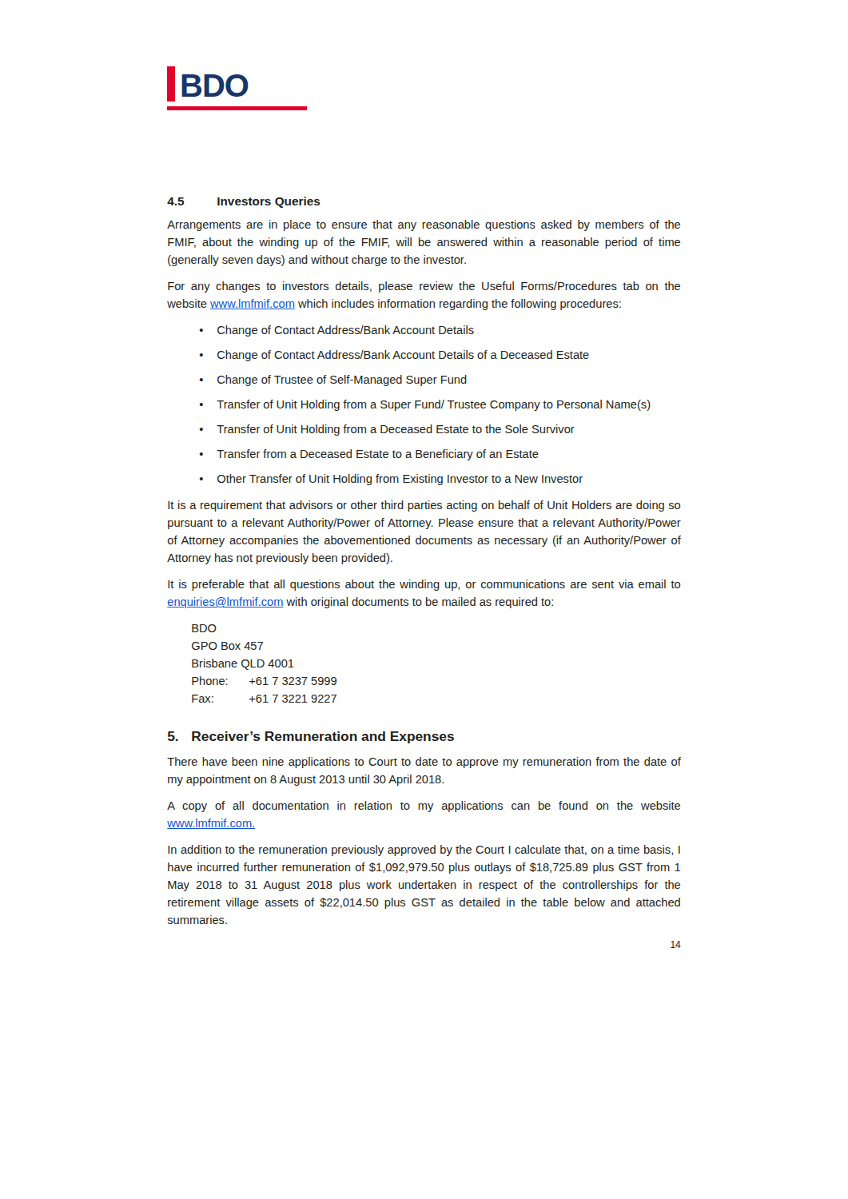BDO
4.5 Investors Queries
Arrangements are in place to ensure that any reasonable questions asked by members of the FMIF, about the winding up of the FMIF, will be answered within a reasonable period of time (generally seven days) and without charge to the investor.
For any changes to investors details, please review the Useful Forms/Procedures tab on the website www.lmfmif.com which includes information regarding the following procedures:
Change of Contact Address/Bank Account Details
Change of Contact Address/Bank Account Details of a Deceased Estate
Change of Trustee of Self-Managed Super Fund
Transfer of Unit Holding from a Super Fund/ Trustee Company to Personal Name(s)
Transfer of Unit Holding from a Deceased Estate to the Sole Survivor
Transfer from a Deceased Estate to a Beneficiary of an Estate
Other Transfer of Unit Holding from Existing Investor to a New Investor
It is a requirement that advisors or other third parties acting on behalf of Unit Holders are doing so pursuant to a relevant Authority/Power of Attorney. Please ensure that a relevant Authority/Power of Attorney accompanies the abovementioned documents as necessary (if an Authority/Power of Attorney has not previously been provided).
It is preferable that all questions about the winding up, or communications are sent via email to enquiries@lmfmif.com with original documents to be mailed as required to:
BDO
GPO Box 457
Brisbane QLD 4001
Phone:+61 7 3237 5999
Fax:+61 7 3221 9227
5. Receiver’s Remuneration and Expenses
There have been nine applications to Court to date to approve my remuneration from the date of my appointment on 8 August 2013 until 30 April 2018.
A copy of all documentation in relation to my applications can be found on the website www.lmfmif.com.
In addition to the remuneration previously approved by the Court I calculate that, on a time basis, I have incurred further remuneration of $1,092,979.50 plus outlays of $18,725.89 plus GST from 1 May 2018 to 31 August 2018 plus work undertaken in respect of the controllerships for the retirement village assets of $22,014.50 plus GST as detailed in the table below and attached summaries.
14